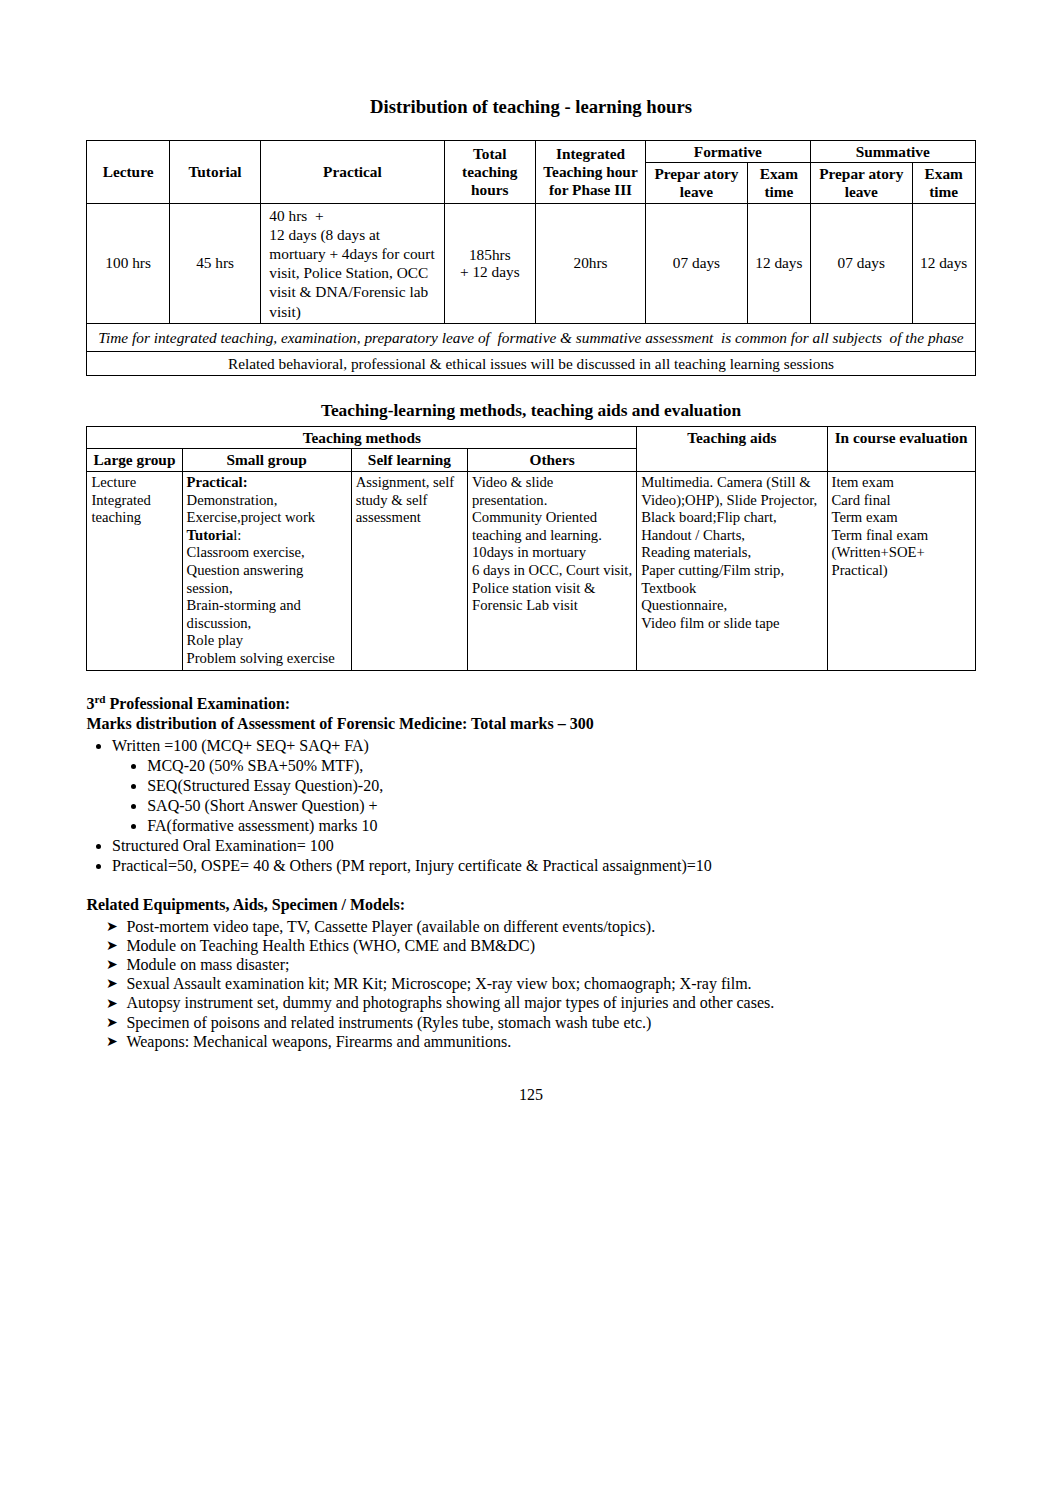Distribution of teaching - learning hours
| Lecture | Tutorial | Practical | Total teaching hours | Integrated Teaching hour for Phase III | Formative | Summative |
| --- | --- | --- | --- | --- | --- | --- |
| Prepar atory leave | Exam time | Prepar atory leave | Exam time |
| 100 hrs | 45 hrs | 40 hrs + 12 days (8 days at mortuary + 4days for court visit, Police Station, OCC visit & DNA/Forensic lab visit) | 185hrs + 12 days | 20hrs | 07 days | 12 days | 07 days | 12 days |
| Time for integrated teaching, examination, preparatory leave of formative & summative assessment is common for all subjects of the phase |
| Related behavioral, professional & ethical issues will be discussed in all teaching learning sessions |
Teaching-learning methods, teaching aids and evaluation
| Teaching methods | Teaching aids | In course evaluation |
| --- | --- | --- |
| Large group | Small group | Self learning | Others |
| Lecture Integrated teaching | Practical: Demonstration, Exercise,project work Tutoria l: Classroom exercise, Question answering session, Brain-storming and discussion, Role play Problem solving exercise | Assignment, self study & self assessment | Video & slide presentation. Community Oriented teaching and learning. 10days in mortuary 6 days in OCC, Court visit, Police station visit & Forensic Lab visit | Multimedia. Camera (Still & Video);OHP), Slide Projector, Black board;Flip chart, Handout / Charts, Reading materials, Paper cutting/Film strip, Textbook Questionnaire, Video film or slide tape | Item exam Card final Term exam Term final exam (Written+SOE+ Practical) |
3rd Professional Examination:
Marks distribution of Assessment of Forensic Medicine: Total marks – 300
Written =100 (MCQ+ SEQ+ SAQ+ FA)
MCQ-20 (50% SBA+50% MTF),
SEQ(Structured Essay Question)-20,
SAQ-50 (Short Answer Question) +
FA(formative assessment) marks 10
Structured Oral Examination= 100
Practical=50, OSPE= 40 & Others (PM report, Injury certificate & Practical assaignment)=10
Related Equipments, Aids, Specimen / Models:
Post-mortem video tape, TV, Cassette Player (available on different events/topics).
Module on Teaching Health Ethics (WHO, CME and BM&DC)
Module on mass disaster;
Sexual Assault examination kit; MR Kit; Microscope; X-ray view box; chomaograph; X-ray film.
Autopsy instrument set, dummy and photographs showing all major types of injuries and other cases.
Specimen of poisons and related instruments (Ryles tube, stomach wash tube etc.)
Weapons: Mechanical weapons, Firearms and ammunitions.
125